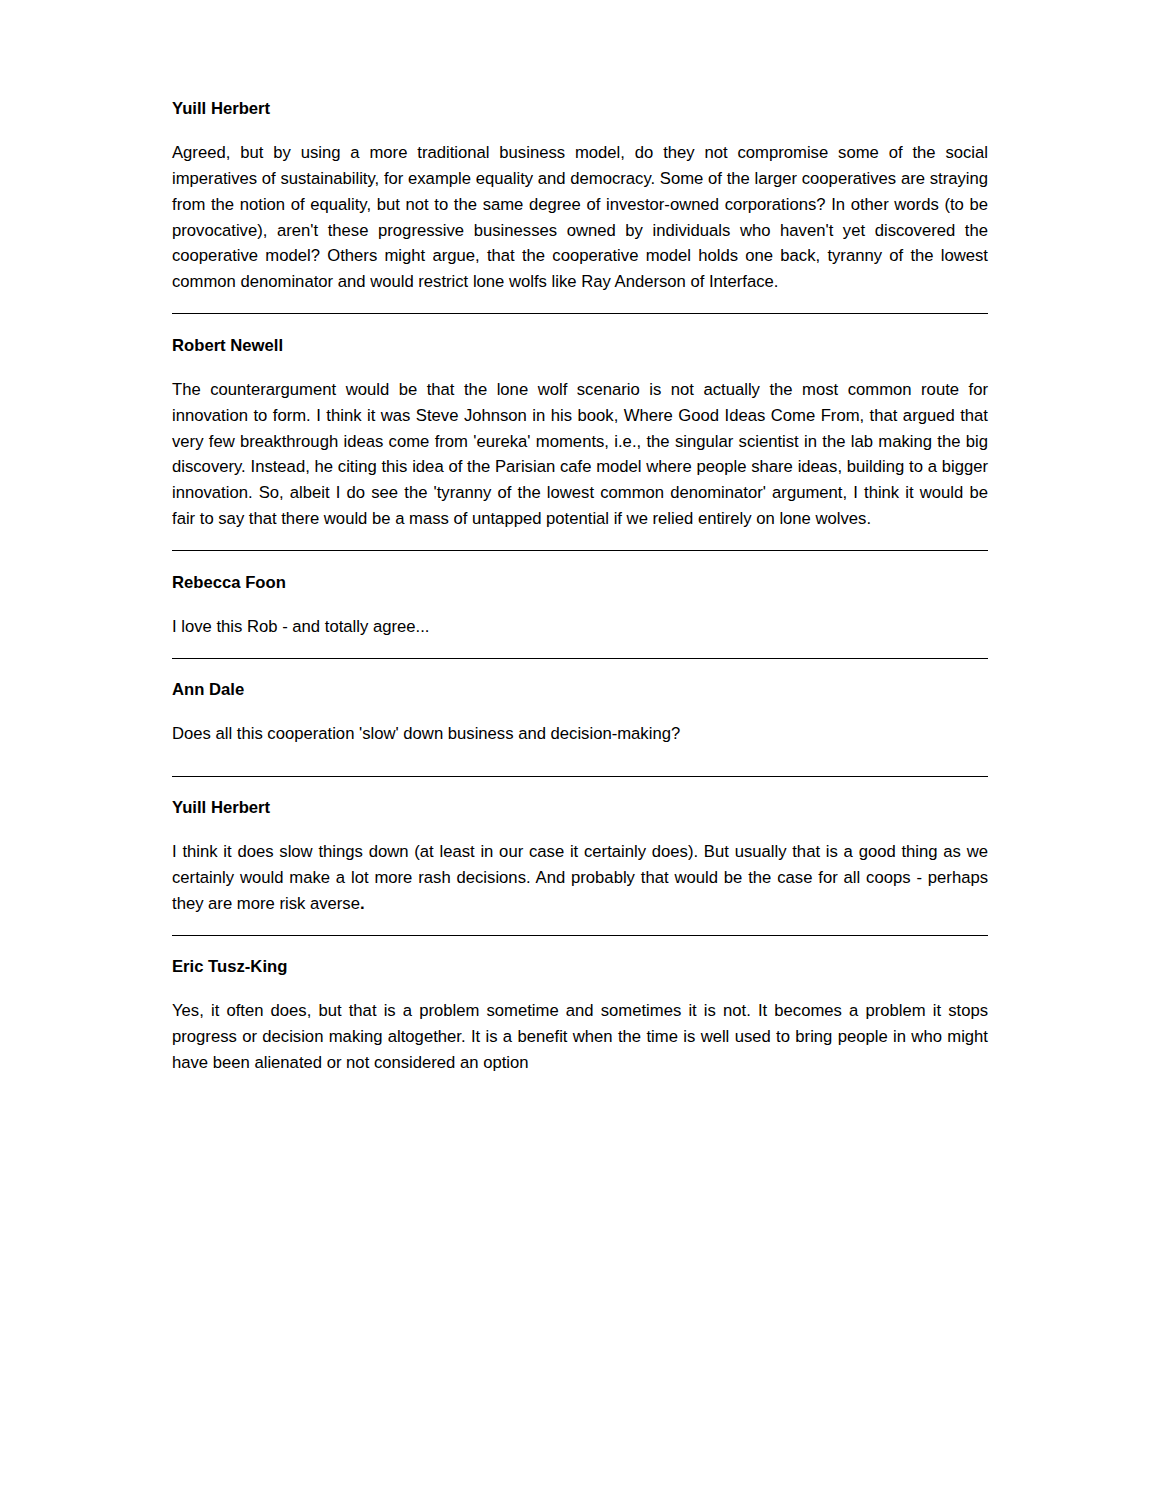Yuill Herbert
Agreed, but by using a more traditional business model, do they not compromise some of the social imperatives of sustainability, for example equality and democracy. Some of the larger cooperatives are straying from the notion of equality, but not to the same degree of investor-owned corporations? In other words (to be provocative), aren't these progressive businesses owned by individuals who haven't yet discovered the cooperative model? Others might argue, that the cooperative model holds one back, tyranny of the lowest common denominator and would restrict lone wolfs like Ray Anderson of Interface.
Robert Newell
The counterargument would be that the lone wolf scenario is not actually the most common route for innovation to form. I think it was Steve Johnson in his book, Where Good Ideas Come From, that argued that very few breakthrough ideas come from 'eureka' moments, i.e., the singular scientist in the lab making the big discovery. Instead, he citing this idea of the Parisian cafe model where people share ideas, building to a bigger innovation. So, albeit I do see the 'tyranny of the lowest common denominator' argument, I think it would be fair to say that there would be a mass of untapped potential if we relied entirely on lone wolves.
Rebecca Foon
I love this Rob - and totally agree...
Ann Dale
Does all this cooperation 'slow' down business and decision-making?
Yuill Herbert
I think it does slow things down (at least in our case it certainly does). But usually that is a good thing as we certainly would make a lot more rash decisions. And probably that would be the case for all coops - perhaps they are more risk averse.
Eric Tusz-King
Yes, it often does, but that is a problem sometime and sometimes it is not. It becomes a problem it stops progress or decision making altogether. It is a benefit when the time is well used to bring people in who might have been alienated or not considered an option